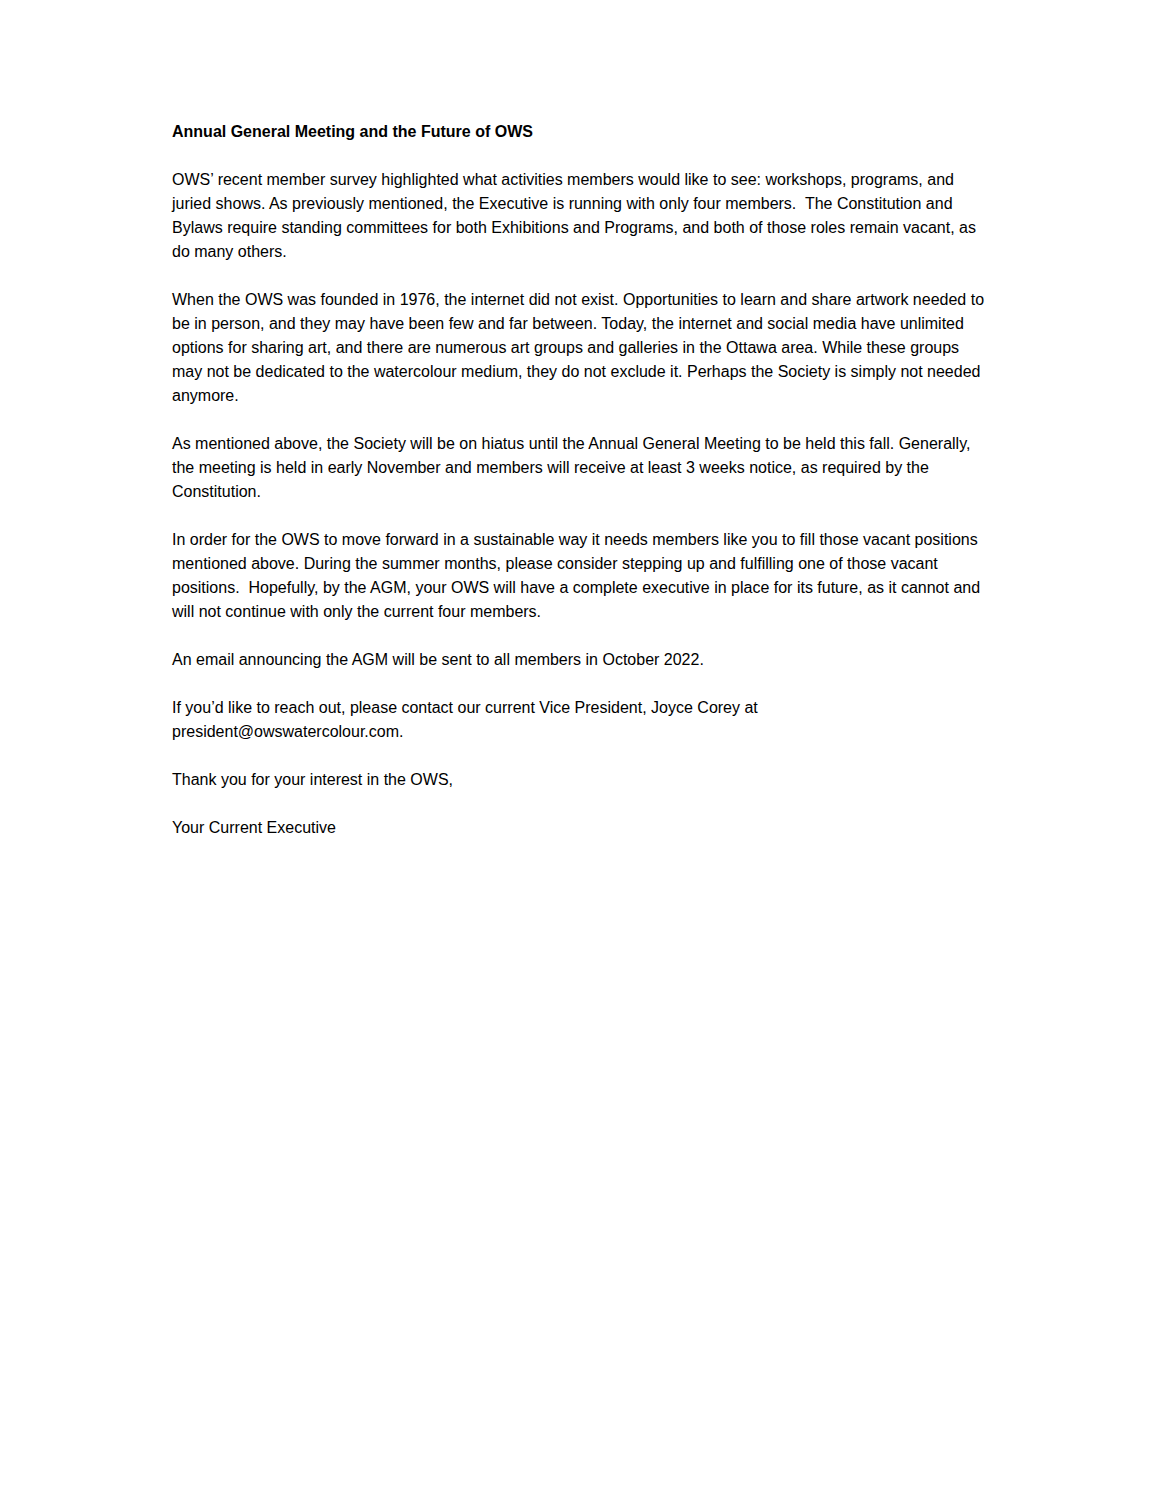Annual General Meeting and the Future of OWS
OWS’ recent member survey highlighted what activities members would like to see: workshops, programs, and juried shows. As previously mentioned, the Executive is running with only four members. The Constitution and Bylaws require standing committees for both Exhibitions and Programs, and both of those roles remain vacant, as do many others.
When the OWS was founded in 1976, the internet did not exist. Opportunities to learn and share artwork needed to be in person, and they may have been few and far between. Today, the internet and social media have unlimited options for sharing art, and there are numerous art groups and galleries in the Ottawa area. While these groups may not be dedicated to the watercolour medium, they do not exclude it. Perhaps the Society is simply not needed anymore.
As mentioned above, the Society will be on hiatus until the Annual General Meeting to be held this fall. Generally, the meeting is held in early November and members will receive at least 3 weeks notice, as required by the Constitution.
In order for the OWS to move forward in a sustainable way it needs members like you to fill those vacant positions mentioned above. During the summer months, please consider stepping up and fulfilling one of those vacant positions. Hopefully, by the AGM, your OWS will have a complete executive in place for its future, as it cannot and will not continue with only the current four members.
An email announcing the AGM will be sent to all members in October 2022.
If you’d like to reach out, please contact our current Vice President, Joyce Corey at president@owswatercolour.com.
Thank you for your interest in the OWS,
Your Current Executive